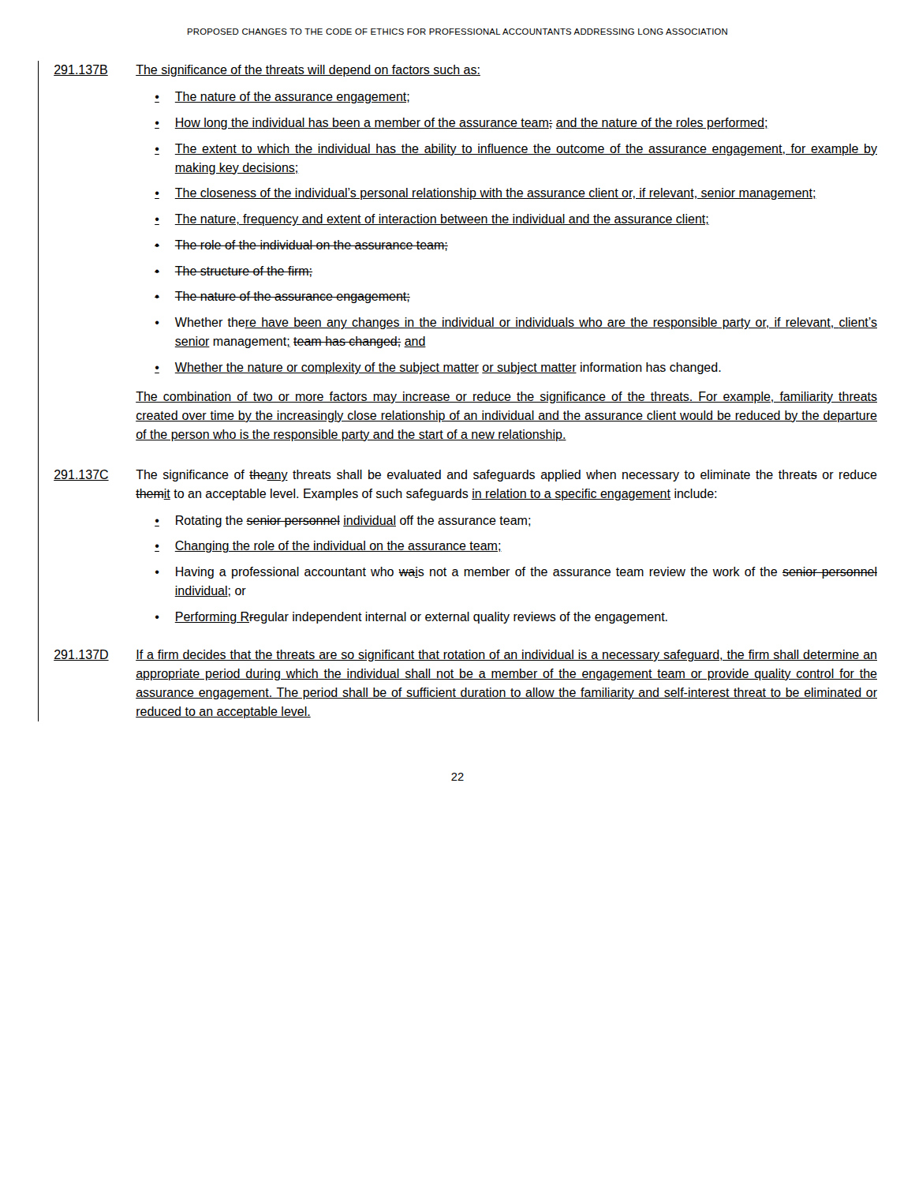PROPOSED CHANGES TO THE CODE OF ETHICS FOR PROFESSIONAL ACCOUNTANTS ADDRESSING LONG ASSOCIATION
291.137B
The significance of the threats will depend on factors such as:
The nature of the assurance engagement;
How long the individual has been a member of the assurance team; and the nature of the roles performed;
The extent to which the individual has the ability to influence the outcome of the assurance engagement, for example by making key decisions;
The closeness of the individual’s personal relationship with the assurance client or, if relevant, senior management;
The nature, frequency and extent of interaction between the individual and the assurance client;
The role of the individual on the assurance team;
The structure of the firm;
The nature of the assurance engagement;
Whether there have been any changes in the individual or individuals who are the responsible party or, if relevant, client’s senior management; team has changed; and
Whether the nature or complexity of the subject matter or subject matter information has changed.
The combination of two or more factors may increase or reduce the significance of the threats. For example, familiarity threats created over time by the increasingly close relationship of an individual and the assurance client would be reduced by the departure of the person who is the responsible party and the start of a new relationship.
291.137C
The significance of the any threats shall be evaluated and safeguards applied when necessary to eliminate the threats or reduce them it to an acceptable level. Examples of such safeguards in relation to a specific engagement include:
Rotating the senior personnel individual off the assurance team;
Changing the role of the individual on the assurance team;
Having a professional accountant who wa is not a member of the assurance team review the work of the senior personnel individual; or
Performing R regular independent internal or external quality reviews of the engagement.
291.137D
If a firm decides that the threats are so significant that rotation of an individual is a necessary safeguard, the firm shall determine an appropriate period during which the individual shall not be a member of the engagement team or provide quality control for the assurance engagement. The period shall be of sufficient duration to allow the familiarity and self-interest threat to be eliminated or reduced to an acceptable level.
22